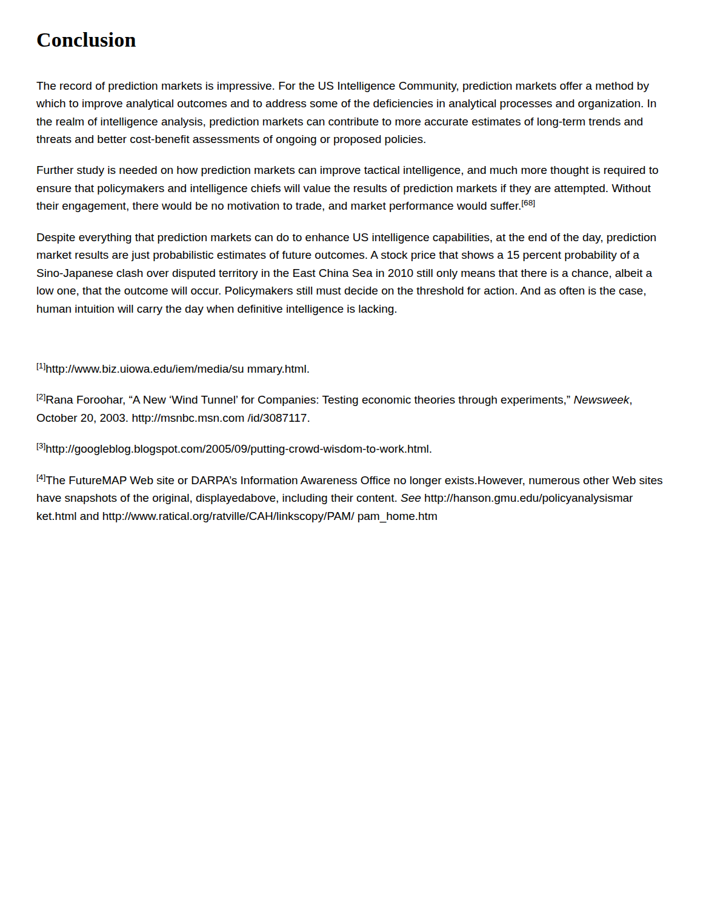Conclusion
The record of prediction markets is impressive. For the US Intelligence Community, prediction markets offer a method by which to improve analytical outcomes and to address some of the deficiencies in analytical processes and organization. In the realm of intelligence analysis, prediction markets can contribute to more accurate estimates of long-term trends and threats and better cost-benefit assessments of ongoing or proposed policies.
Further study is needed on how prediction markets can improve tactical intelligence, and much more thought is required to ensure that policymakers and intelligence chiefs will value the results of prediction markets if they are attempted. Without their engagement, there would be no motivation to trade, and market performance would suffer.[68]
Despite everything that prediction markets can do to enhance US intelligence capabilities, at the end of the day, prediction market results are just probabilistic estimates of future outcomes. A stock price that shows a 15 percent probability of a Sino-Japanese clash over disputed territory in the East China Sea in 2010 still only means that there is a chance, albeit a low one, that the outcome will occur. Policymakers still must decide on the threshold for action. And as often is the case, human intuition will carry the day when definitive intelligence is lacking.
[1] http://www.biz.uiowa.edu/iem/media/su mmary.html.
[2] Rana Foroohar, “A New ‘Wind Tunnel’ for Companies: Testing economic theories through experiments,” Newsweek, October 20, 2003. http://msnbc.msn.com /id/3087117.
[3] http://googleblog.blogspot.com/2005/09/putting-crowd-wisdom-to-work.html.
[4] The FutureMAP Web site or DARPA’s Information Awareness Office no longer exists.However, numerous other Web sites have snapshots of the original, displayedabove, including their content. See http://hanson.gmu.edu/policyanalysismar ket.html and http://www.ratical.org/ratville/CAH/linkscopy/PAM/ pam_home.htm